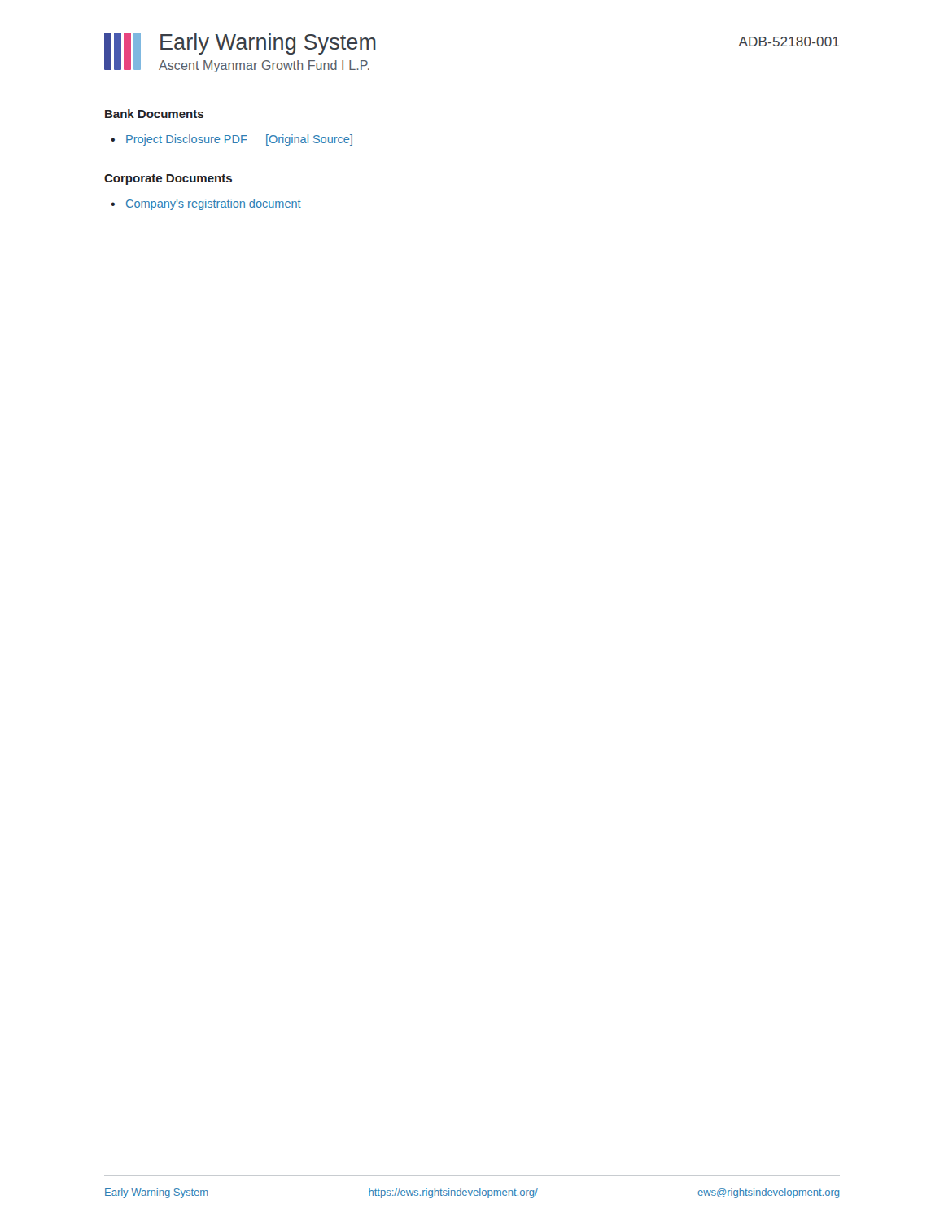Early Warning System
Ascent Myanmar Growth Fund I L.P.
ADB-52180-001
Bank Documents
Project Disclosure PDF [Original Source]
Corporate Documents
Company's registration document
Early Warning System
https://ews.rightsindevelopment.org/
ews@rightsindevelopment.org